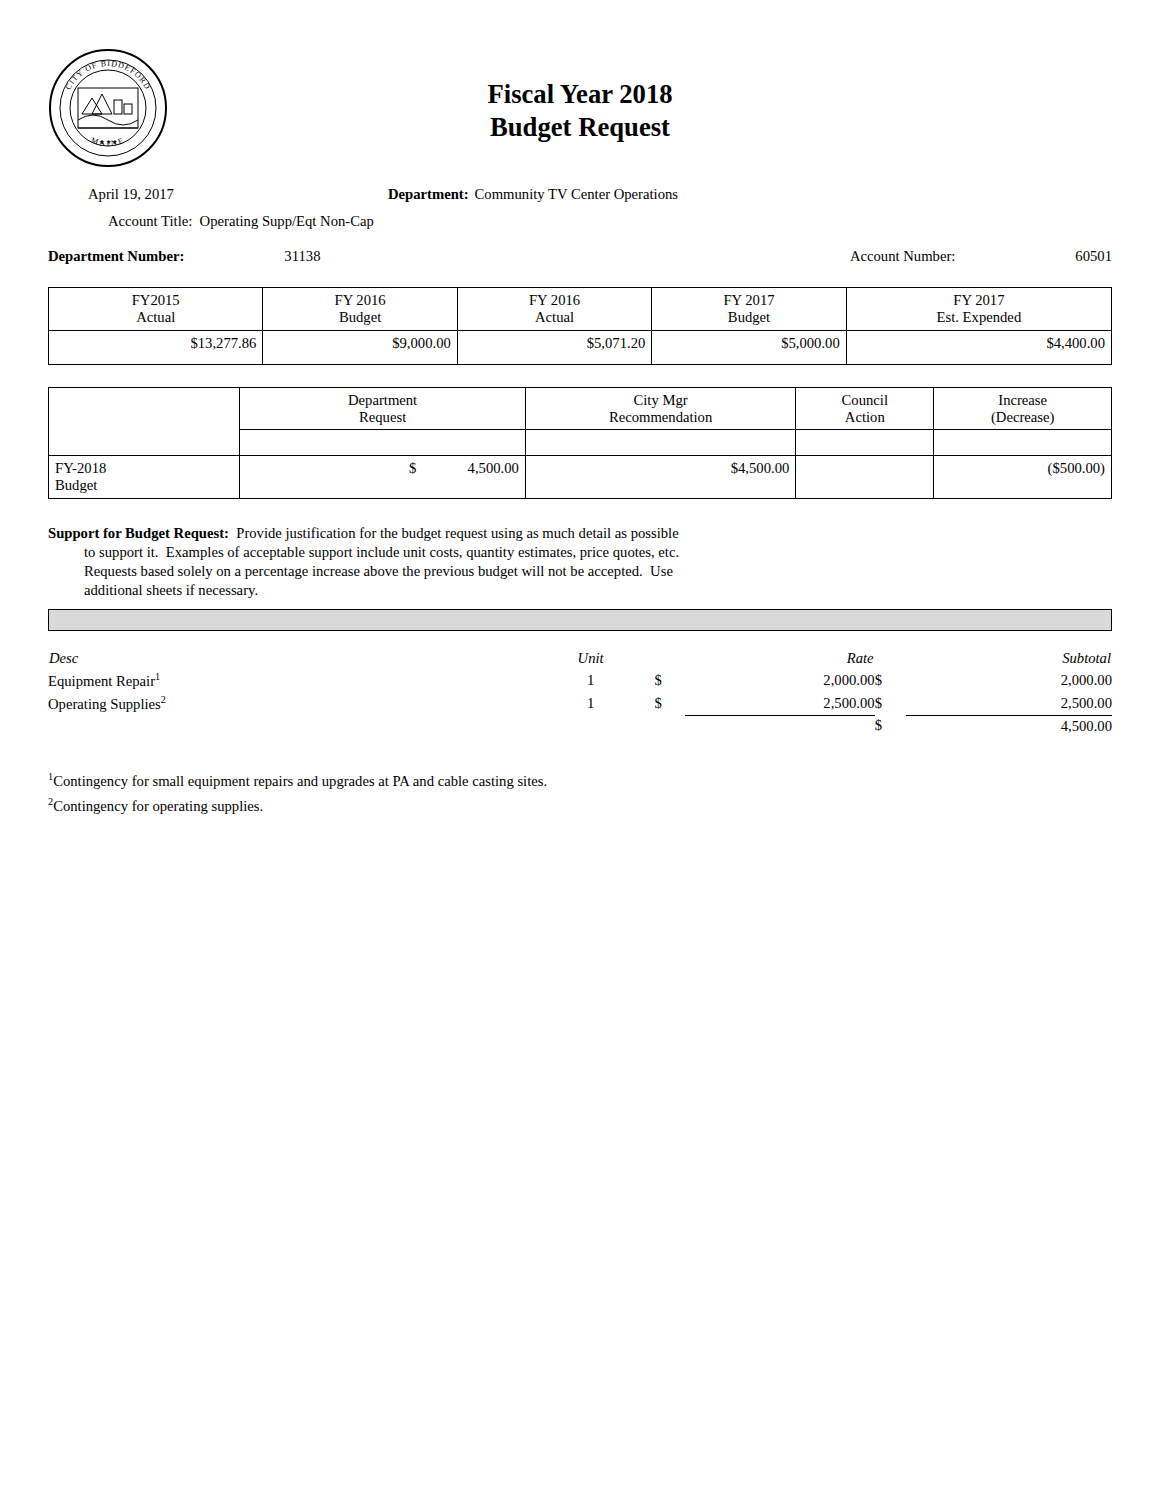CITY OF BIDDEFORD MAINE ★ ★ ★
Fiscal Year 2018
Budget Request
April 19, 2017
Department: Community TV Center Operations
Account Title: Operating Supp/Eqt Non-Cap
Department Number: 31138 Account Number: 60501
| FY2015 Actual | FY 2016 Budget | FY 2016 Actual | FY 2017 Budget | FY 2017 Est. Expended |
| --- | --- | --- | --- | --- |
| $13,277.86 | $9,000.00 | $5,071.20 | $5,000.00 | $4,400.00 |
| | Department Request | City Mgr Recommendation | Council Action | Increase (Decrease) |
| --- | --- | --- | --- | --- |
| FY-2018 Budget | $ 4,500.00 | $4,500.00 | | ($500.00) |
Support for Budget Request: Provide justification for the budget request using as much detail as possible
to support it. Examples of acceptable support include unit costs, quantity estimates, price quotes, etc.
Requests based solely on a percentage increase above the previous budget will not be accepted. Use
additional sheets if necessary.
| Desc | Unit | Rate | Subtotal |
| --- | --- | --- | --- |
| Equipment Repair 1 | 1 | $ | 2,000.00 | $ | 2,000.00 |
| Operating Supplies 2 | 1 | $ | 2,500.00 | $ | 2,500.00 |
| | | | | $ | 4,500.00 |
1Contingency for small equipment repairs and upgrades at PA and cable casting sites.
2Contingency for operating supplies.